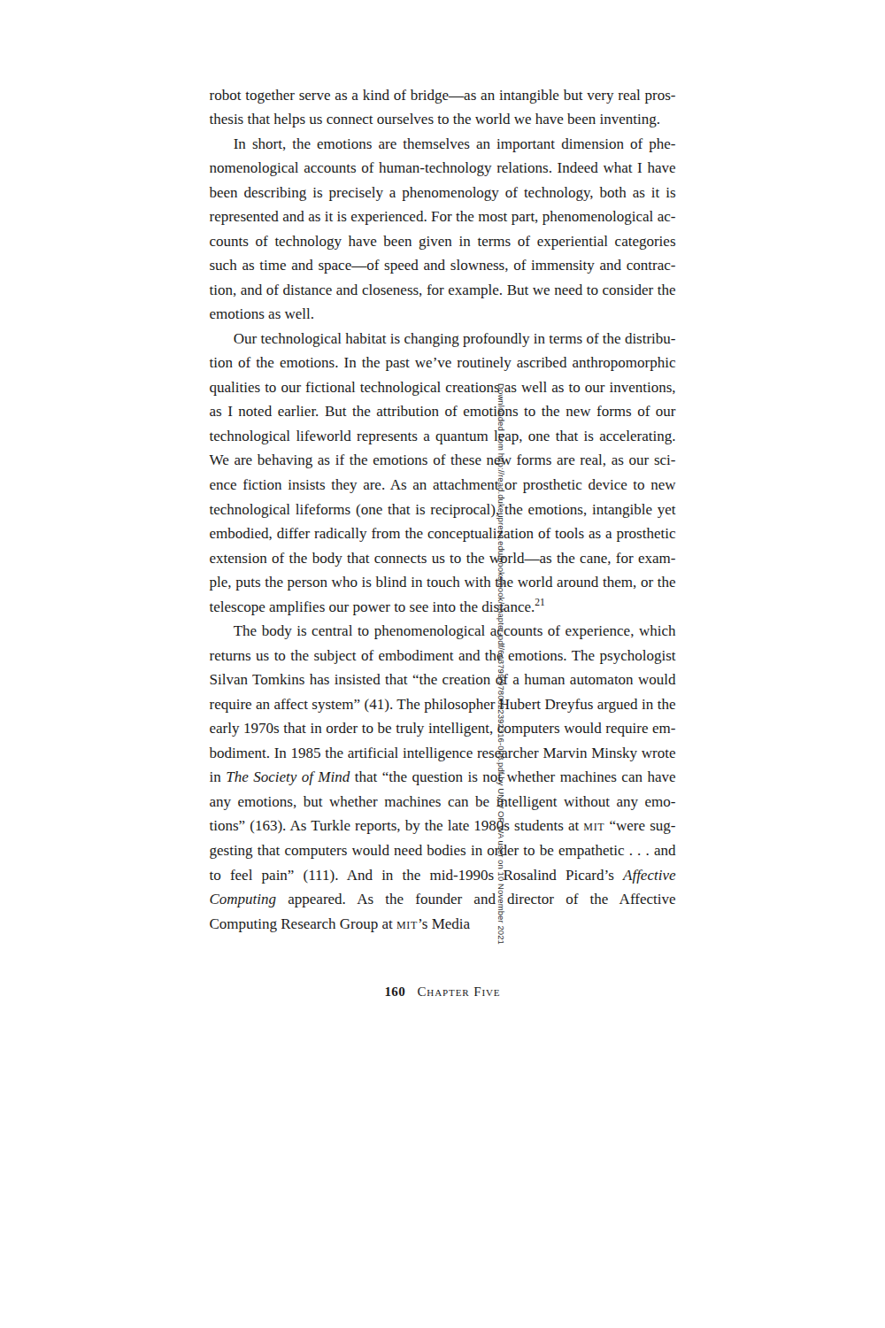Downloaded from http://read.dukeupress.edu/books/book/chapter-pdf/643799/9780822392316-008.pdf by UNIV OF WA user on 10 November 2021
robot together serve as a kind of bridge—as an intangible but very real prosthesis that helps us connect ourselves to the world we have been inventing.
In short, the emotions are themselves an important dimension of phenomenological accounts of human-technology relations. Indeed what I have been describing is precisely a phenomenology of technology, both as it is represented and as it is experienced. For the most part, phenomenological accounts of technology have been given in terms of experiential categories such as time and space—of speed and slowness, of immensity and contraction, and of distance and closeness, for example. But we need to consider the emotions as well.
Our technological habitat is changing profoundly in terms of the distribution of the emotions. In the past we’ve routinely ascribed anthropomorphic qualities to our fictional technological creations as well as to our inventions, as I noted earlier. But the attribution of emotions to the new forms of our technological lifeworld represents a quantum leap, one that is accelerating. We are behaving as if the emotions of these new forms are real, as our science fiction insists they are. As an attachment or prosthetic device to new technological lifeforms (one that is reciprocal), the emotions, intangible yet embodied, differ radically from the conceptualization of tools as a prosthetic extension of the body that connects us to the world—as the cane, for example, puts the person who is blind in touch with the world around them, or the telescope amplifies our power to see into the distance.21
The body is central to phenomenological accounts of experience, which returns us to the subject of embodiment and the emotions. The psychologist Silvan Tomkins has insisted that “the creation of a human automaton would require an affect system” (41). The philosopher Hubert Dreyfus argued in the early 1970s that in order to be truly intelligent, computers would require embodiment. In 1985 the artificial intelligence researcher Marvin Minsky wrote in The Society of Mind that “the question is not whether machines can have any emotions, but whether machines can be intelligent without any emotions” (163). As Turkle reports, by the late 1980s students at mit “were suggesting that computers would need bodies in order to be empathetic . . . and to feel pain” (111). And in the mid-1990s Rosalind Picard’s Affective Computing appeared. As the founder and director of the Affective Computing Research Group at mit’s Media
160 Chapter Five